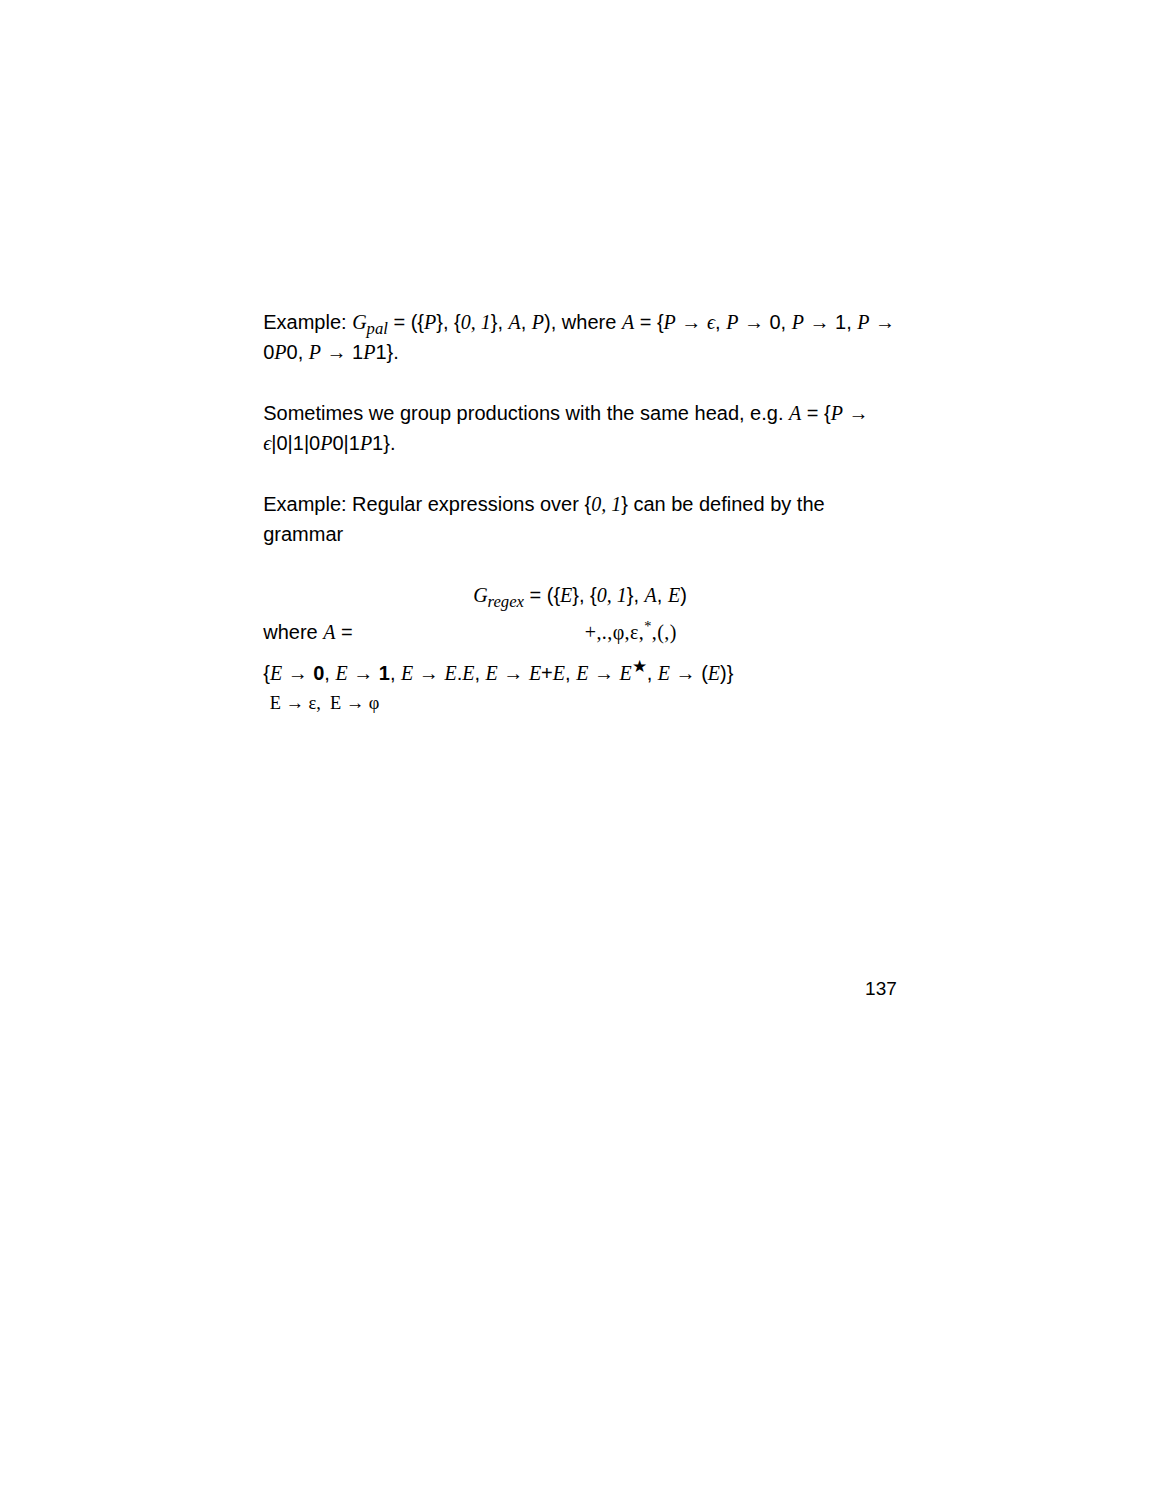Example: Gpal = ({P}, {0, 1}, A, P), where A = {P → ϵ, P → 0, P → 1, P → 0P0, P → 1P1}.
Sometimes we group productions with the same head, e.g. A = {P → ϵ|0|1|0P0|1P1}.
Example: Regular expressions over {0, 1} can be defined by the grammar
Gregex = ({E}, {0, 1}, A, E)
where A = +,.,φ,ε,*,(,)
{E → 0, E → 1, E → E.E, E → E+E, E → E★, E → (E)}
E → ε, E → φ
137